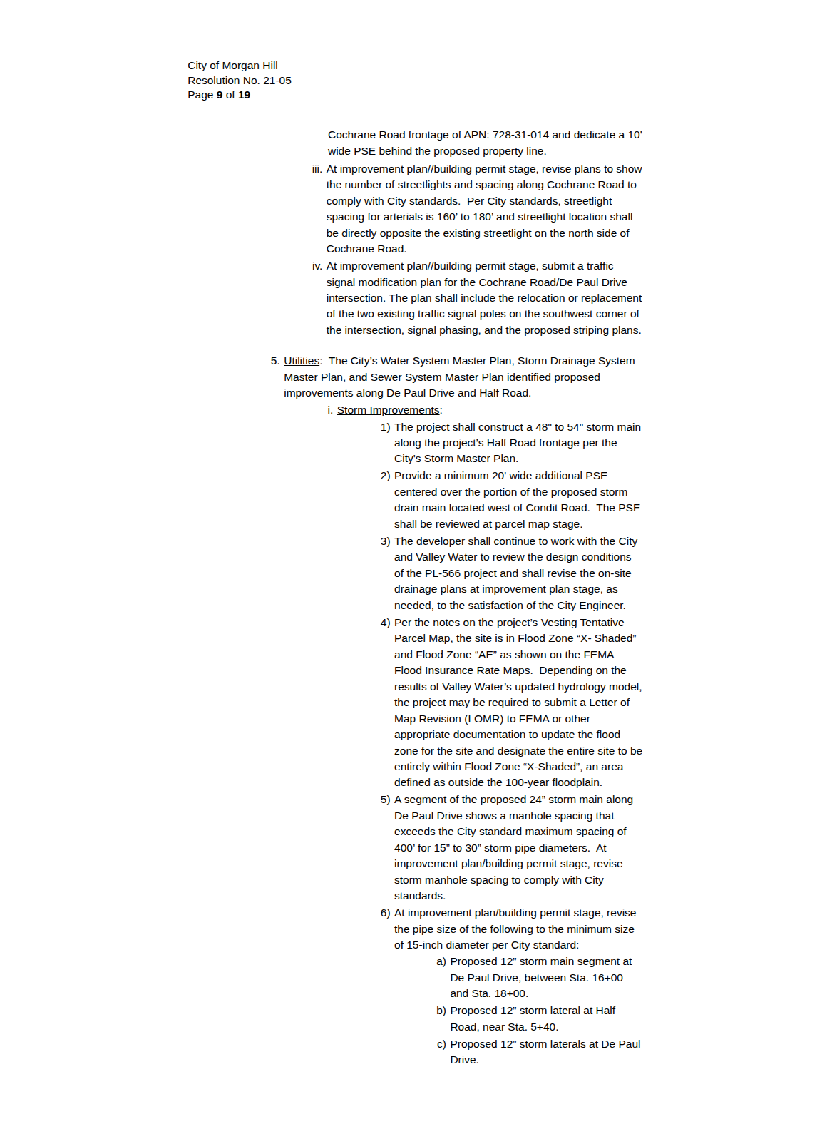City of Morgan Hill
Resolution No. 21-05
Page 9 of 19
Cochrane Road frontage of APN: 728-31-014 and dedicate a 10' wide PSE behind the proposed property line.
iii.
At improvement plan//building permit stage, revise plans to show the number of streetlights and spacing along Cochrane Road to comply with City standards. Per City standards, streetlight spacing for arterials is 160’ to 180’ and streetlight location shall be directly opposite the existing streetlight on the north side of Cochrane Road.
iv.
At improvement plan//building permit stage, submit a traffic signal modification plan for the Cochrane Road/De Paul Drive intersection. The plan shall include the relocation or replacement of the two existing traffic signal poles on the southwest corner of the intersection, signal phasing, and the proposed striping plans.
5.
Utilities: The City’s Water System Master Plan, Storm Drainage System Master Plan, and Sewer System Master Plan identified proposed improvements along De Paul Drive and Half Road.
i.
Storm Improvements:
1)
The project shall construct a 48" to 54" storm main along the project’s Half Road frontage per the City's Storm Master Plan.
2)
Provide a minimum 20' wide additional PSE centered over the portion of the proposed storm drain main located west of Condit Road. The PSE shall be reviewed at parcel map stage.
3)
The developer shall continue to work with the City and Valley Water to review the design conditions of the PL-566 project and shall revise the on-site drainage plans at improvement plan stage, as needed, to the satisfaction of the City Engineer.
4)
Per the notes on the project’s Vesting Tentative Parcel Map, the site is in Flood Zone “X- Shaded” and Flood Zone “AE” as shown on the FEMA Flood Insurance Rate Maps. Depending on the results of Valley Water’s updated hydrology model, the project may be required to submit a Letter of Map Revision (LOMR) to FEMA or other appropriate documentation to update the flood zone for the site and designate the entire site to be entirely within Flood Zone “X-Shaded”, an area defined as outside the 100-year floodplain.
5)
A segment of the proposed 24” storm main along De Paul Drive shows a manhole spacing that exceeds the City standard maximum spacing of 400’ for 15” to 30” storm pipe diameters. At improvement plan/building permit stage, revise storm manhole spacing to comply with City standards.
6)
At improvement plan/building permit stage, revise the pipe size of the following to the minimum size of 15-inch diameter per City standard:
a)
Proposed 12” storm main segment at De Paul Drive, between Sta. 16+00 and Sta. 18+00.
b)
Proposed 12” storm lateral at Half Road, near Sta. 5+40.
c)
Proposed 12” storm laterals at De Paul Drive.